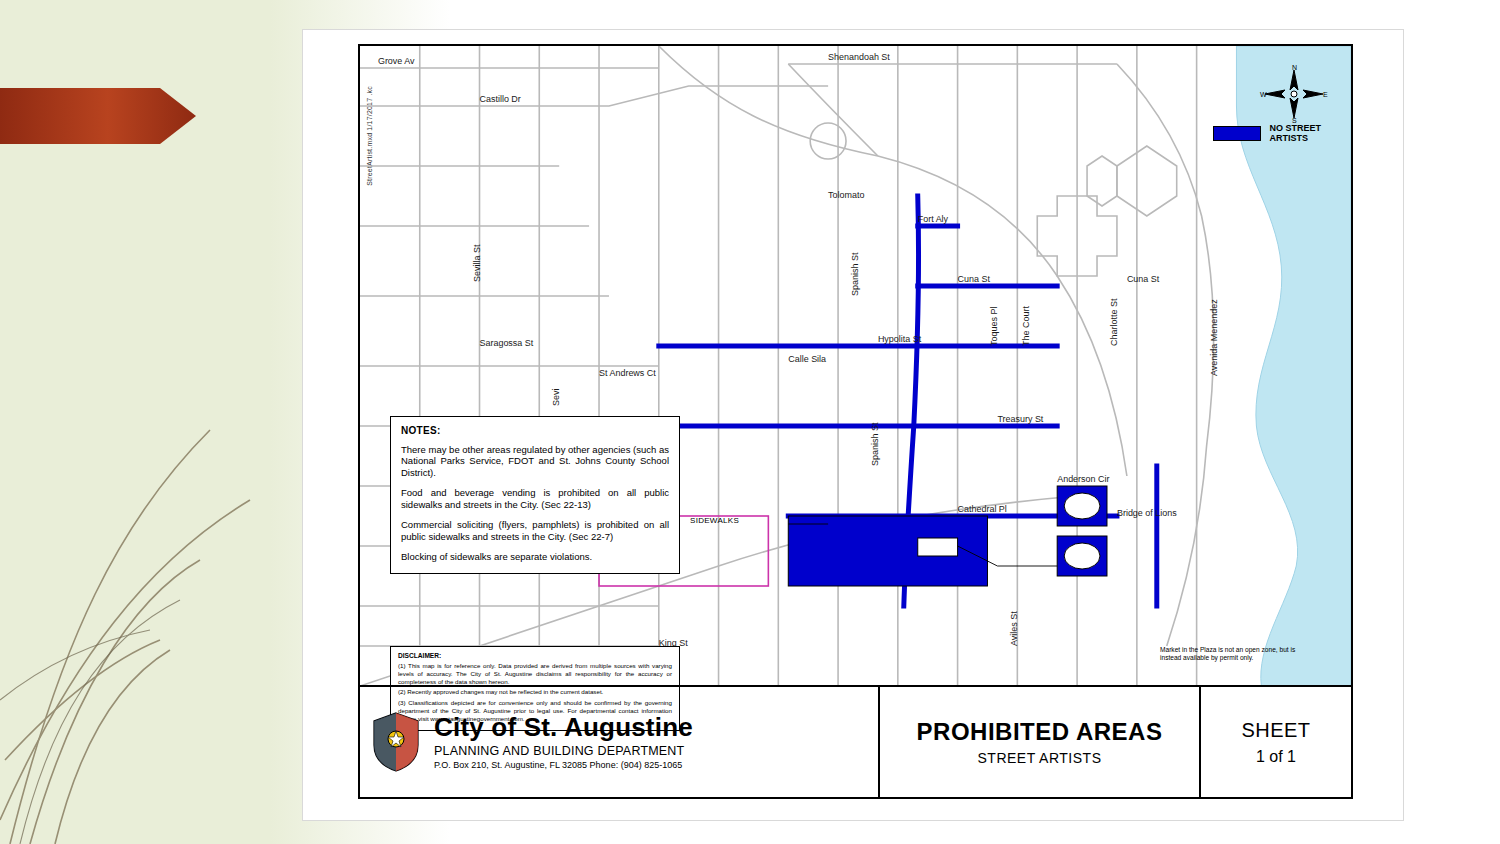StreetArtist.mxd 1/17/2017 .kc
Grove Av Castillo Dr Shenandoah St Tolomato Fort Aly Cuna St Cuna St Hypolita St Toques Pl The Court Charlotte St Avenida Menendez Calle Sila Treasury St Spanish St Spanish St Anderson Cir Cathedral Pl Bridge of Lions King St Aviles St Sevilla St Saragossa St St Andrews Ct Sevi
NO STREET
ARTISTS
N S W E
NOTES:
There may be other areas regulated by other agencies (such as National Parks Service, FDOT and St. Johns County School District).
Food and beverage vending is prohibited on all public sidewalks and streets in the City. (Sec 22-13)
Commercial soliciting (flyers, pamphlets) is prohibited on all public sidewalks and streets in the City. (Sec 22-7)
Blocking of sidewalks are separate violations.
DISCLAIMER:
(1) This map is for reference only. Data provided are derived from multiple sources with varying levels of accuracy. The City of St. Augustine disclaims all responsibility for the accuracy or completeness of the data shown hereon.
(2) Recently approved changes may not be reflected in the current dataset.
(3) Classifications depicted are for convenience only and should be confirmed by the governing department of the City of St. Augustine prior to legal use. For departmental contact information please visit www.staugustinegovernment.com.
SIDEWALKS
Market in the Plaza is not an open zone, but is instead available by permit only.
City of St. Augustine
PLANNING AND BUILDING DEPARTMENT
P.O. Box 210, St. Augustine, FL 32085 Phone: (904) 825-1065
PROHIBITED AREAS
STREET ARTISTS
SHEET
1 of 1